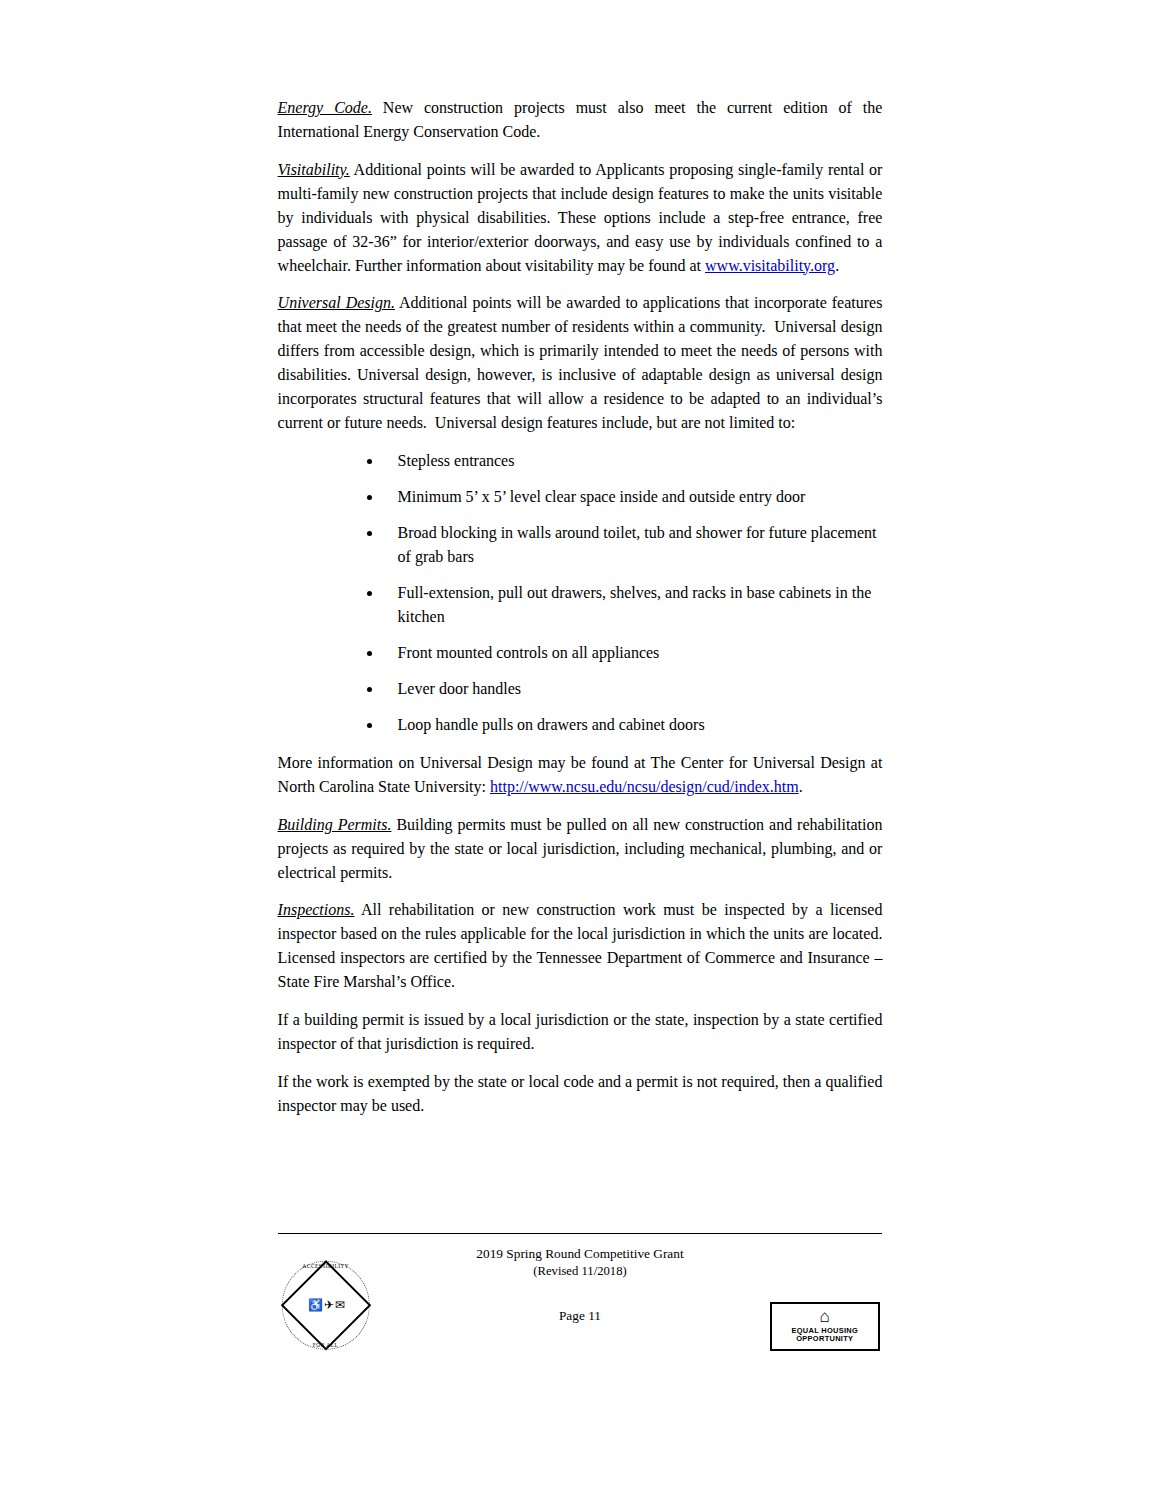Energy Code. New construction projects must also meet the current edition of the International Energy Conservation Code.
Visitability. Additional points will be awarded to Applicants proposing single-family rental or multi-family new construction projects that include design features to make the units visitable by individuals with physical disabilities. These options include a step-free entrance, free passage of 32-36” for interior/exterior doorways, and easy use by individuals confined to a wheelchair. Further information about visitability may be found at www.visitability.org.
Universal Design. Additional points will be awarded to applications that incorporate features that meet the needs of the greatest number of residents within a community. Universal design differs from accessible design, which is primarily intended to meet the needs of persons with disabilities. Universal design, however, is inclusive of adaptable design as universal design incorporates structural features that will allow a residence to be adapted to an individual’s current or future needs. Universal design features include, but are not limited to:
Stepless entrances
Minimum 5’ x 5’ level clear space inside and outside entry door
Broad blocking in walls around toilet, tub and shower for future placement of grab bars
Full-extension, pull out drawers, shelves, and racks in base cabinets in the kitchen
Front mounted controls on all appliances
Lever door handles
Loop handle pulls on drawers and cabinet doors
More information on Universal Design may be found at The Center for Universal Design at North Carolina State University: http://www.ncsu.edu/ncsu/design/cud/index.htm.
Building Permits. Building permits must be pulled on all new construction and rehabilitation projects as required by the state or local jurisdiction, including mechanical, plumbing, and or electrical permits.
Inspections. All rehabilitation or new construction work must be inspected by a licensed inspector based on the rules applicable for the local jurisdiction in which the units are located. Licensed inspectors are certified by the Tennessee Department of Commerce and Insurance – State Fire Marshal’s Office.
If a building permit is issued by a local jurisdiction or the state, inspection by a state certified inspector of that jurisdiction is required.
If the work is exempted by the state or local code and a permit is not required, then a qualified inspector may be used.
ACCESSIBILITY
♿ ✈ ✉
FOR ALL
2019 Spring Round Competitive Grant
(Revised 11/2018)
Page 11
⌂
EQUAL HOUSING
OPPORTUNITY